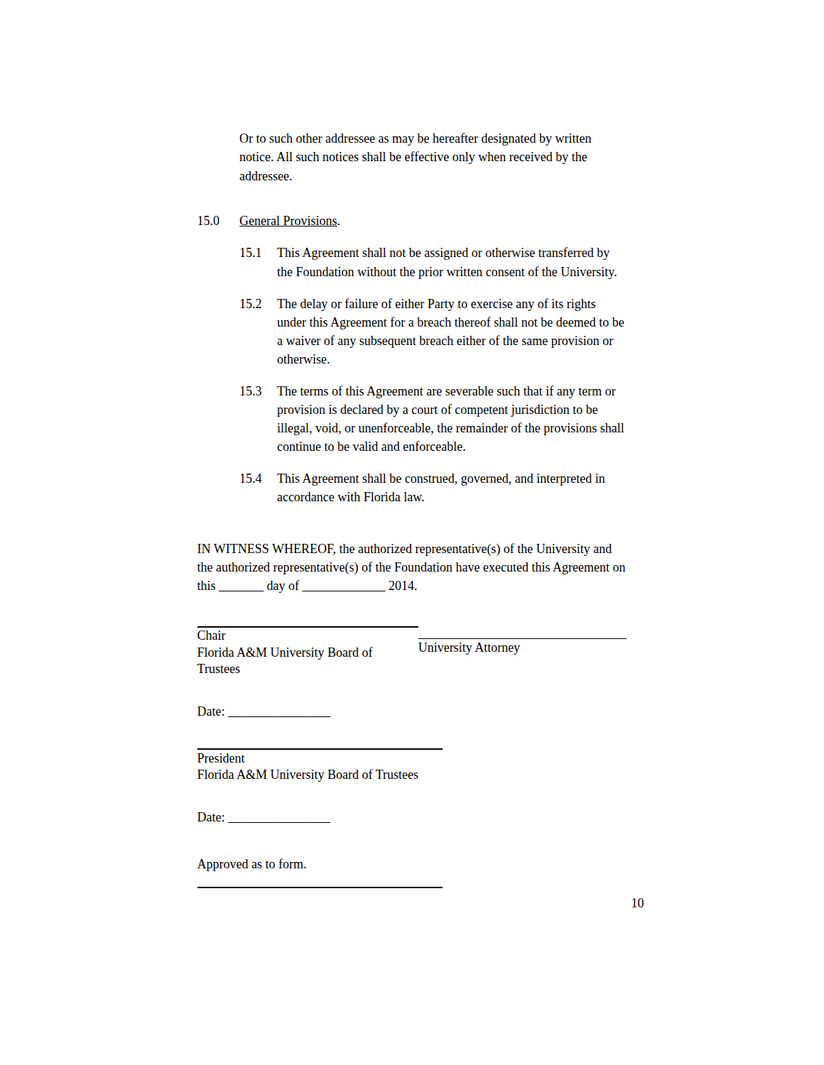Or to such other addressee as may be hereafter designated by written notice. All such notices shall be effective only when received by the addressee.
15.0 General Provisions.
15.1 This Agreement shall not be assigned or otherwise transferred by the Foundation without the prior written consent of the University.
15.2 The delay or failure of either Party to exercise any of its rights under this Agreement for a breach thereof shall not be deemed to be a waiver of any subsequent breach either of the same provision or otherwise.
15.3 The terms of this Agreement are severable such that if any term or provision is declared by a court of competent jurisdiction to be illegal, void, or unenforceable, the remainder of the provisions shall continue to be valid and enforceable.
15.4 This Agreement shall be construed, governed, and interpreted in accordance with Florida law.
IN WITNESS WHEREOF, the authorized representative(s) of the University and the authorized representative(s) of the Foundation have executed this Agreement on this _______ day of _____________ 2014.
Chair
Florida A&M University Board of Trustees
Date: ________________
University Attorney
President
Florida A&M University Board of Trustees
Date: ________________
Approved as to form.
10